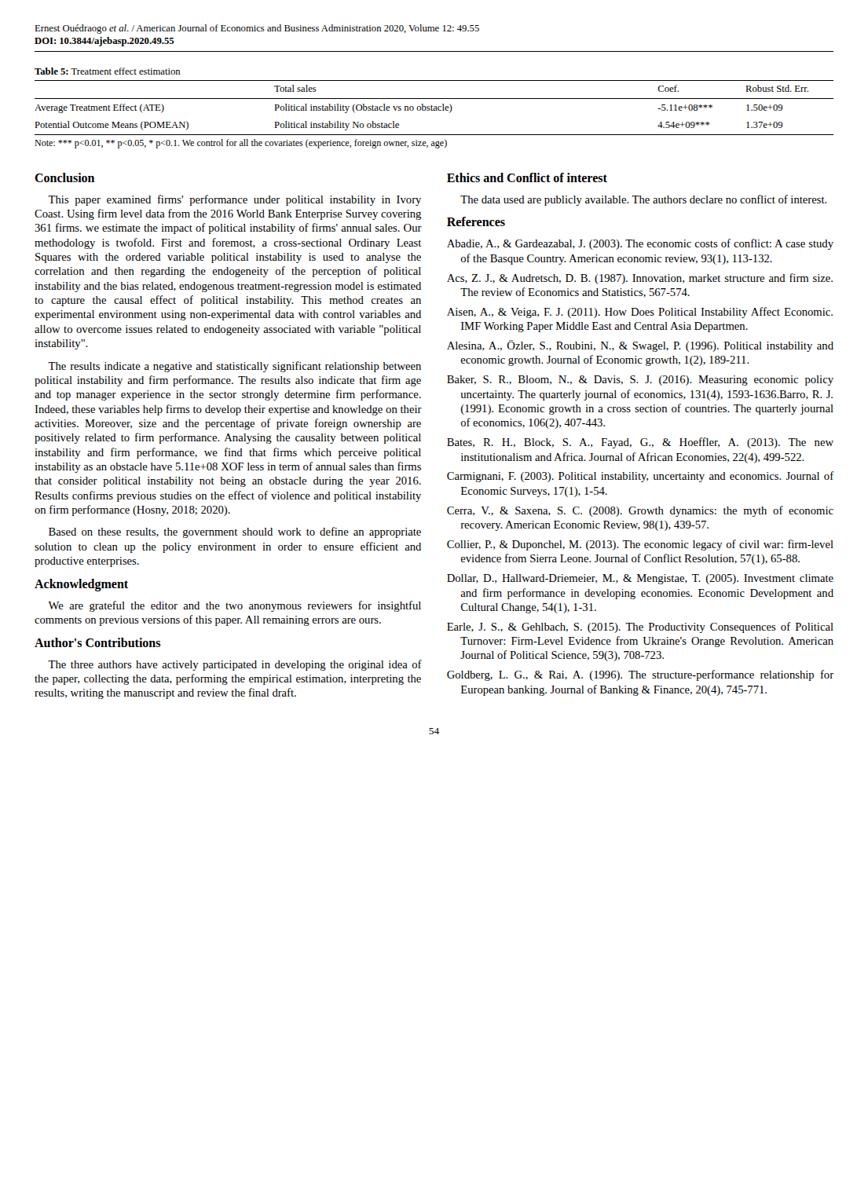Ernest Ouédraogo et al. / American Journal of Economics and Business Administration 2020, Volume 12: 49.55
DOI: 10.3844/ajebasp.2020.49.55
Table 5: Treatment effect estimation
| | Total sales | | Coef. | Robust Std. Err. |
| --- | --- | --- | --- | --- |
| Average Treatment Effect (ATE) | Political instability (Obstacle vs no obstacle) | -5.11e+08*** | 1.50e+09 |
| Potential Outcome Means (POMEAN) | Political instability No obstacle | 4.54e+09*** | 1.37e+09 |
Note: *** p<0.01, ** p<0.05, * p<0.1. We control for all the covariates (experience, foreign owner, size, age)
Conclusion
This paper examined firms' performance under political instability in Ivory Coast. Using firm level data from the 2016 World Bank Enterprise Survey covering 361 firms. we estimate the impact of political instability of firms' annual sales. Our methodology is twofold. First and foremost, a cross-sectional Ordinary Least Squares with the ordered variable political instability is used to analyse the correlation and then regarding the endogeneity of the perception of political instability and the bias related, endogenous treatment-regression model is estimated to capture the causal effect of political instability. This method creates an experimental environment using non-experimental data with control variables and allow to overcome issues related to endogeneity associated with variable "political instability".
The results indicate a negative and statistically significant relationship between political instability and firm performance. The results also indicate that firm age and top manager experience in the sector strongly determine firm performance. Indeed, these variables help firms to develop their expertise and knowledge on their activities. Moreover, size and the percentage of private foreign ownership are positively related to firm performance. Analysing the causality between political instability and firm performance, we find that firms which perceive political instability as an obstacle have 5.11e+08 XOF less in term of annual sales than firms that consider political instability not being an obstacle during the year 2016. Results confirms previous studies on the effect of violence and political instability on firm performance (Hosny, 2018; 2020).
Based on these results, the government should work to define an appropriate solution to clean up the policy environment in order to ensure efficient and productive enterprises.
Acknowledgment
We are grateful the editor and the two anonymous reviewers for insightful comments on previous versions of this paper. All remaining errors are ours.
Author's Contributions
The three authors have actively participated in developing the original idea of the paper, collecting the data, performing the empirical estimation, interpreting the results, writing the manuscript and review the final draft.
Ethics and Conflict of interest
The data used are publicly available. The authors declare no conflict of interest.
References
Abadie, A., & Gardeazabal, J. (2003). The economic costs of conflict: A case study of the Basque Country. American economic review, 93(1), 113-132.
Acs, Z. J., & Audretsch, D. B. (1987). Innovation, market structure and firm size. The review of Economics and Statistics, 567-574.
Aisen, A., & Veiga, F. J. (2011). How Does Political Instability Affect Economic. IMF Working Paper Middle East and Central Asia Departmen.
Alesina, A., Özler, S., Roubini, N., & Swagel, P. (1996). Political instability and economic growth. Journal of Economic growth, 1(2), 189-211.
Baker, S. R., Bloom, N., & Davis, S. J. (2016). Measuring economic policy uncertainty. The quarterly journal of economics, 131(4), 1593-1636.Barro, R. J. (1991). Economic growth in a cross section of countries. The quarterly journal of economics, 106(2), 407-443.
Bates, R. H., Block, S. A., Fayad, G., & Hoeffler, A. (2013). The new institutionalism and Africa. Journal of African Economies, 22(4), 499-522.
Carmignani, F. (2003). Political instability, uncertainty and economics. Journal of Economic Surveys, 17(1), 1-54.
Cerra, V., & Saxena, S. C. (2008). Growth dynamics: the myth of economic recovery. American Economic Review, 98(1), 439-57.
Collier, P., & Duponchel, M. (2013). The economic legacy of civil war: firm-level evidence from Sierra Leone. Journal of Conflict Resolution, 57(1), 65-88.
Dollar, D., Hallward-Driemeier, M., & Mengistae, T. (2005). Investment climate and firm performance in developing economies. Economic Development and Cultural Change, 54(1), 1-31.
Earle, J. S., & Gehlbach, S. (2015). The Productivity Consequences of Political Turnover: Firm-Level Evidence from Ukraine's Orange Revolution. American Journal of Political Science, 59(3), 708-723.
Goldberg, L. G., & Rai, A. (1996). The structure-performance relationship for European banking. Journal of Banking & Finance, 20(4), 745-771.
54